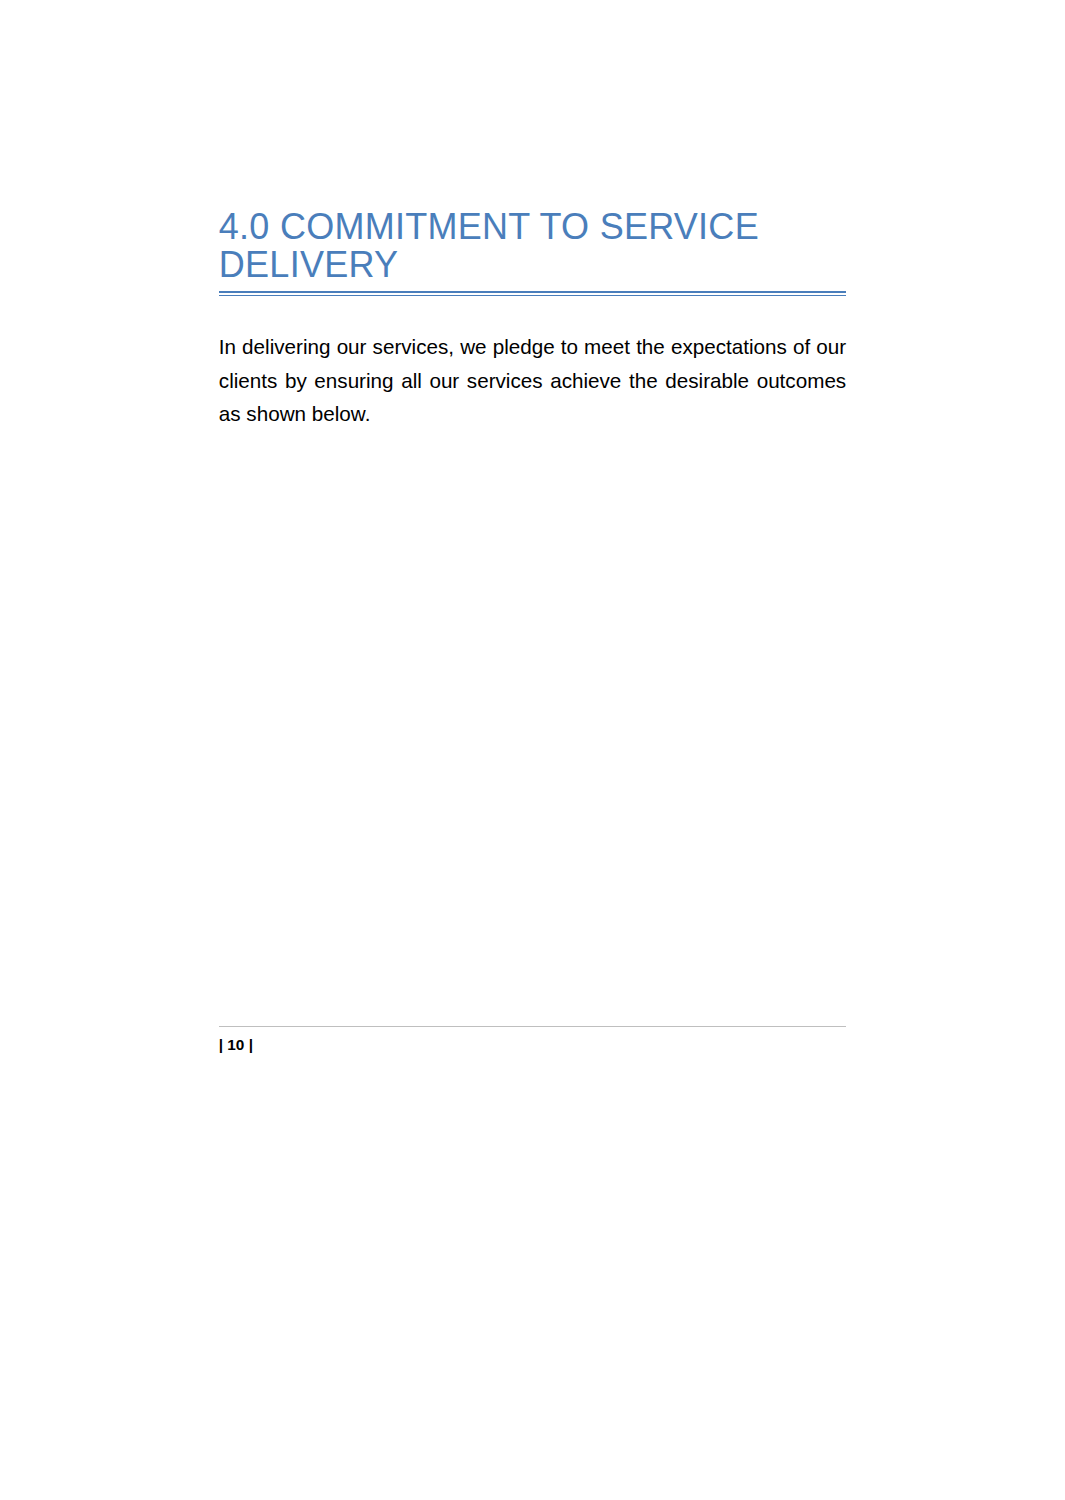4.0 COMMITMENT TO SERVICE DELIVERY
In delivering our services, we pledge to meet the expectations of our clients by ensuring all our services achieve the desirable outcomes as shown below.
| 10 |